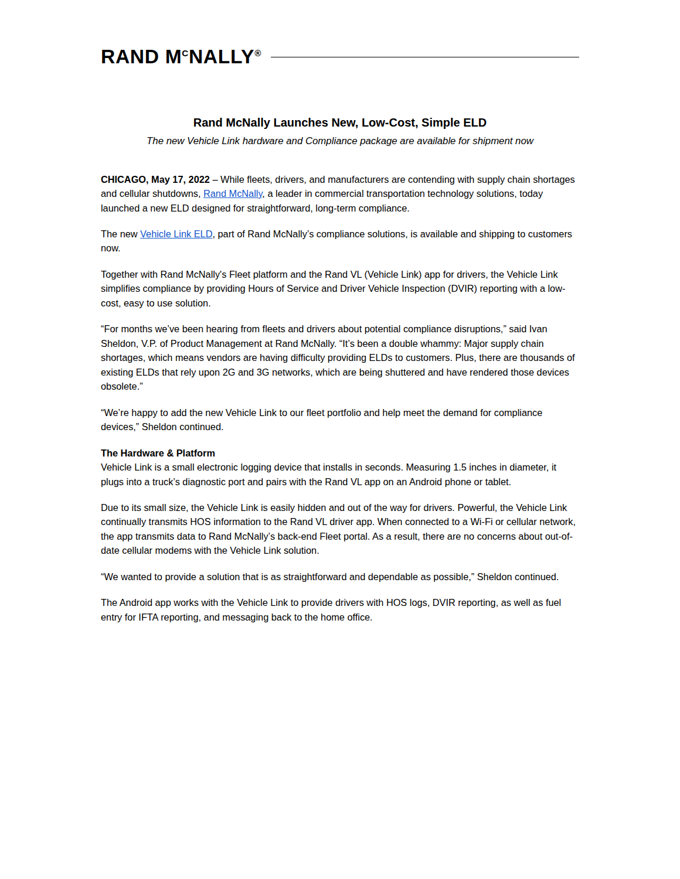RAND MCNALLY®
Rand McNally Launches New, Low-Cost, Simple ELD
The new Vehicle Link hardware and Compliance package are available for shipment now
CHICAGO, May 17, 2022 – While fleets, drivers, and manufacturers are contending with supply chain shortages and cellular shutdowns, Rand McNally, a leader in commercial transportation technology solutions, today launched a new ELD designed for straightforward, long-term compliance.
The new Vehicle Link ELD, part of Rand McNally’s compliance solutions, is available and shipping to customers now.
Together with Rand McNally's Fleet platform and the Rand VL (Vehicle Link) app for drivers, the Vehicle Link simplifies compliance by providing Hours of Service and Driver Vehicle Inspection (DVIR) reporting with a low-cost, easy to use solution.
“For months we’ve been hearing from fleets and drivers about potential compliance disruptions,” said Ivan Sheldon, V.P. of Product Management at Rand McNally. “It’s been a double whammy: Major supply chain shortages, which means vendors are having difficulty providing ELDs to customers. Plus, there are thousands of existing ELDs that rely upon 2G and 3G networks, which are being shuttered and have rendered those devices obsolete.”
“We’re happy to add the new Vehicle Link to our fleet portfolio and help meet the demand for compliance devices,” Sheldon continued.
The Hardware & Platform
Vehicle Link is a small electronic logging device that installs in seconds. Measuring 1.5 inches in diameter, it plugs into a truck’s diagnostic port and pairs with the Rand VL app on an Android phone or tablet.
Due to its small size, the Vehicle Link is easily hidden and out of the way for drivers. Powerful, the Vehicle Link continually transmits HOS information to the Rand VL driver app. When connected to a Wi-Fi or cellular network, the app transmits data to Rand McNally’s back-end Fleet portal. As a result, there are no concerns about out-of-date cellular modems with the Vehicle Link solution.
“We wanted to provide a solution that is as straightforward and dependable as possible,” Sheldon continued.
The Android app works with the Vehicle Link to provide drivers with HOS logs, DVIR reporting, as well as fuel entry for IFTA reporting, and messaging back to the home office.